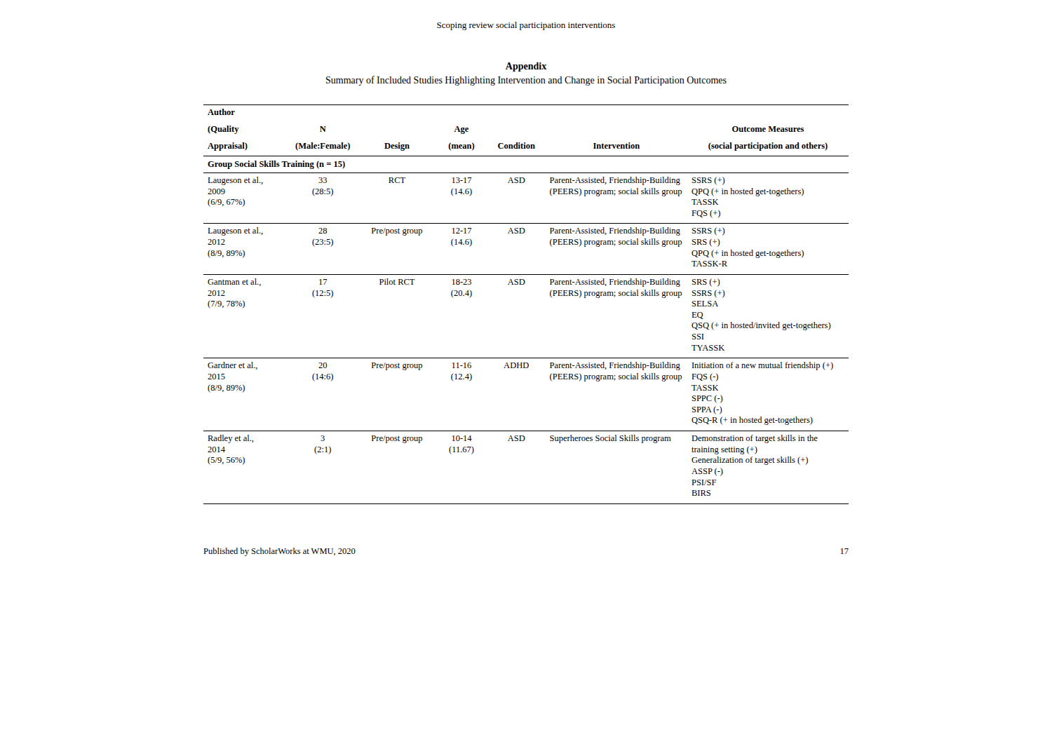Scoping review social participation interventions
Appendix
Summary of Included Studies Highlighting Intervention and Change in Social Participation Outcomes
| Author | | | | | | |
| --- | --- | --- | --- | --- | --- | --- |
| (Quality | N | | Age | | | Outcome Measures |
| Appraisal) | (Male:Female) | Design | (mean) | Condition | Intervention | (social participation and others) |
| Group Social Skills Training (n = 15) |
| Laugeson et al., 2009 (6/9, 67%) | 33 (28:5) | RCT | 13-17 (14.6) | ASD | Parent-Assisted, Friendship-Building (PEERS) program; social skills group | SSRS (+) QPQ (+ in hosted get-togethers) TASSK FQS (+) |
| Laugeson et al., 2012 (8/9, 89%) | 28 (23:5) | Pre/post group | 12-17 (14.6) | ASD | Parent-Assisted, Friendship-Building (PEERS) program; social skills group | SSRS (+) SRS (+) QPQ (+ in hosted get-togethers) TASSK-R |
| Gantman et al., 2012 (7/9, 78%) | 17 (12:5) | Pilot RCT | 18-23 (20.4) | ASD | Parent-Assisted, Friendship-Building (PEERS) program; social skills group | SRS (+) SSRS (+) SELSA EQ QSQ (+ in hosted/invited get-togethers) SSI TYASSK |
| Gardner et al., 2015 (8/9, 89%) | 20 (14:6) | Pre/post group | 11-16 (12.4) | ADHD | Parent-Assisted, Friendship-Building (PEERS) program; social skills group | Initiation of a new mutual friendship (+) FQS (-) TASSK SPPC (-) SPPA (-) QSQ-R (+ in hosted get-togethers) |
| Radley et al., 2014 (5/9, 56%) | 3 (2:1) | Pre/post group | 10-14 (11.67) | ASD | Superheroes Social Skills program | Demonstration of target skills in the training setting (+) Generalization of target skills (+) ASSP (-) PSI/SF BIRS |
Published by ScholarWorks at WMU, 2020
17